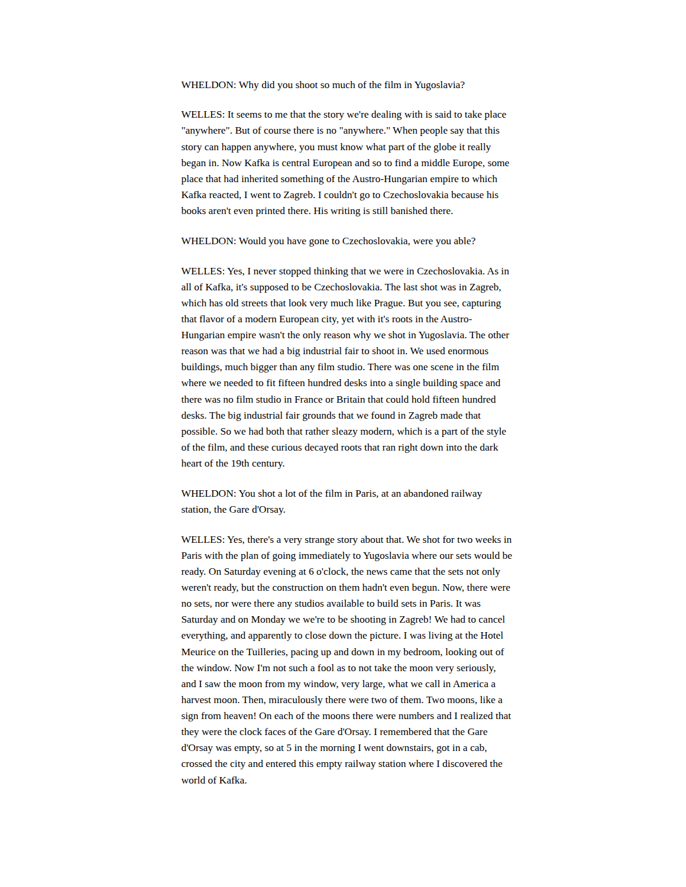WHELDON: Why did you shoot so much of the film in Yugoslavia?
WELLES: It seems to me that the story we're dealing with is said to take place "anywhere". But of course there is no "anywhere." When people say that this story can happen anywhere, you must know what part of the globe it really began in. Now Kafka is central European and so to find a middle Europe, some place that had inherited something of the Austro-Hungarian empire to which Kafka reacted, I went to Zagreb. I couldn't go to Czechoslovakia because his books aren't even printed there. His writing is still banished there.
WHELDON: Would you have gone to Czechoslovakia, were you able?
WELLES: Yes, I never stopped thinking that we were in Czechoslovakia. As in all of Kafka, it's supposed to be Czechoslovakia. The last shot was in Zagreb, which has old streets that look very much like Prague. But you see, capturing that flavor of a modern European city, yet with it's roots in the Austro-Hungarian empire wasn't the only reason why we shot in Yugoslavia. The other reason was that we had a big industrial fair to shoot in. We used enormous buildings, much bigger than any film studio. There was one scene in the film where we needed to fit fifteen hundred desks into a single building space and there was no film studio in France or Britain that could hold fifteen hundred desks. The big industrial fair grounds that we found in Zagreb made that possible. So we had both that rather sleazy modern, which is a part of the style of the film, and these curious decayed roots that ran right down into the dark heart of the 19th century.
WHELDON: You shot a lot of the film in Paris, at an abandoned railway station, the Gare d'Orsay.
WELLES: Yes, there's a very strange story about that. We shot for two weeks in Paris with the plan of going immediately to Yugoslavia where our sets would be ready. On Saturday evening at 6 o'clock, the news came that the sets not only weren't ready, but the construction on them hadn't even begun. Now, there were no sets, nor were there any studios available to build sets in Paris. It was Saturday and on Monday we we're to be shooting in Zagreb! We had to cancel everything, and apparently to close down the picture. I was living at the Hotel Meurice on the Tuilleries, pacing up and down in my bedroom, looking out of the window. Now I'm not such a fool as to not take the moon very seriously, and I saw the moon from my window, very large, what we call in America a harvest moon. Then, miraculously there were two of them. Two moons, like a sign from heaven! On each of the moons there were numbers and I realized that they were the clock faces of the Gare d'Orsay. I remembered that the Gare d'Orsay was empty, so at 5 in the morning I went downstairs, got in a cab, crossed the city and entered this empty railway station where I discovered the world of Kafka.